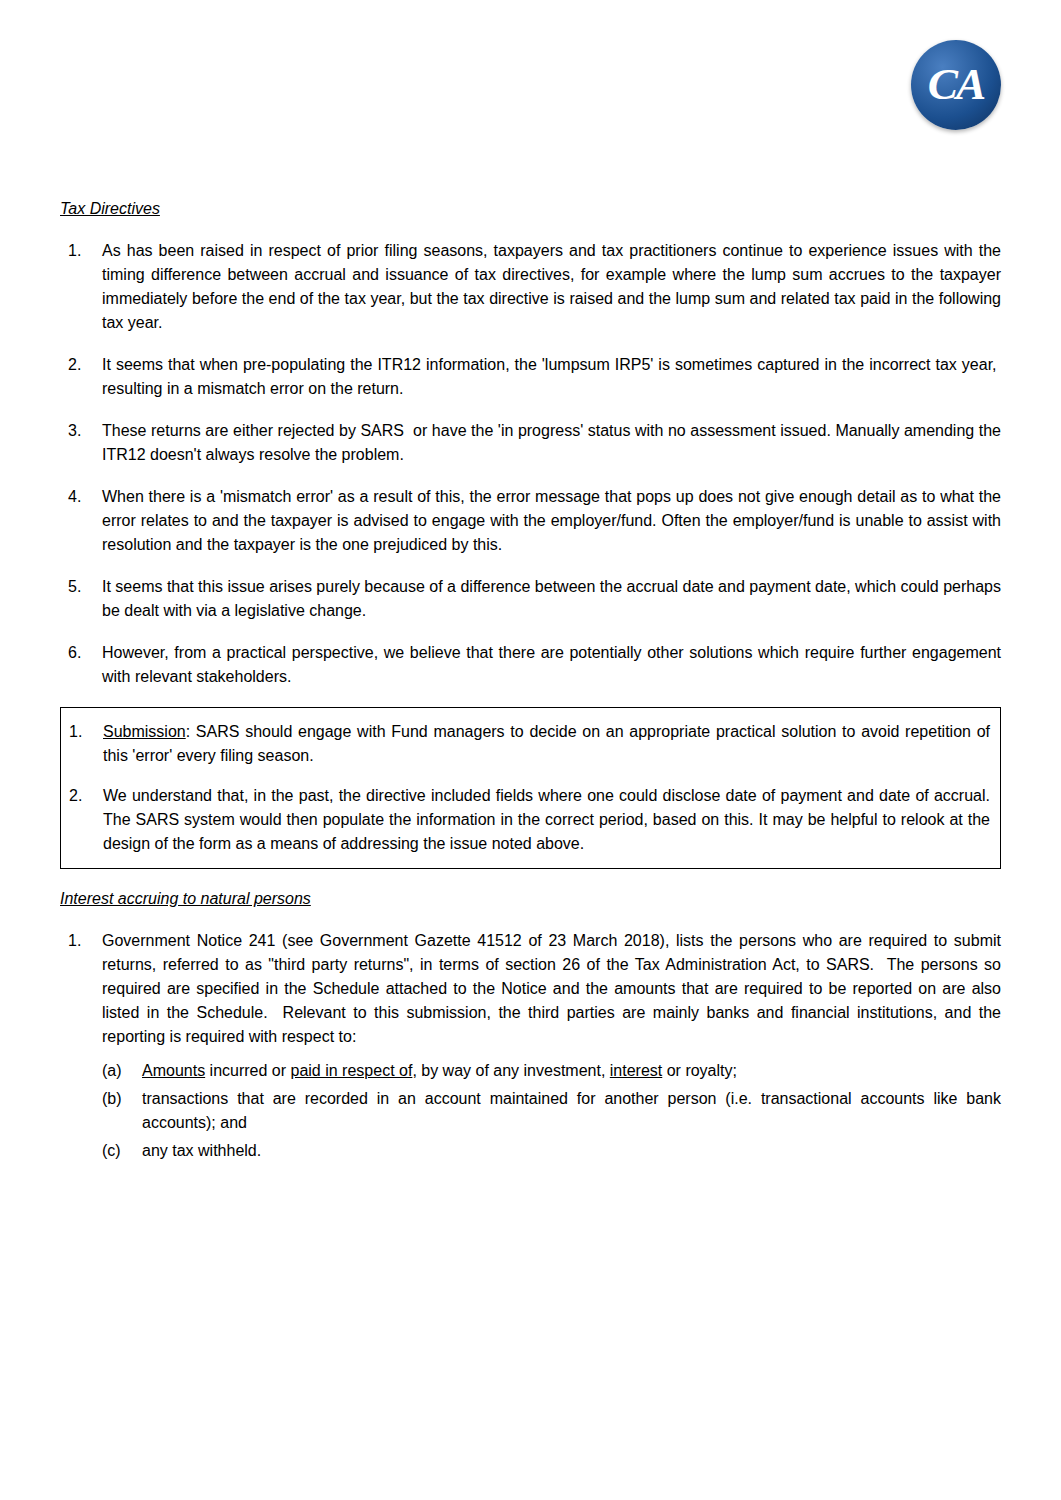Tax Directives
As has been raised in respect of prior filing seasons, taxpayers and tax practitioners continue to experience issues with the timing difference between accrual and issuance of tax directives, for example where the lump sum accrues to the taxpayer immediately before the end of the tax year, but the tax directive is raised and the lump sum and related tax paid in the following tax year.
It seems that when pre-populating the ITR12 information, the 'lumpsum IRP5' is sometimes captured in the incorrect tax year, resulting in a mismatch error on the return.
These returns are either rejected by SARS or have the 'in progress' status with no assessment issued. Manually amending the ITR12 doesn't always resolve the problem.
When there is a 'mismatch error' as a result of this, the error message that pops up does not give enough detail as to what the error relates to and the taxpayer is advised to engage with the employer/fund. Often the employer/fund is unable to assist with resolution and the taxpayer is the one prejudiced by this.
It seems that this issue arises purely because of a difference between the accrual date and payment date, which could perhaps be dealt with via a legislative change.
However, from a practical perspective, we believe that there are potentially other solutions which require further engagement with relevant stakeholders.
Submission: SARS should engage with Fund managers to decide on an appropriate practical solution to avoid repetition of this 'error' every filing season.
We understand that, in the past, the directive included fields where one could disclose date of payment and date of accrual. The SARS system would then populate the information in the correct period, based on this. It may be helpful to relook at the design of the form as a means of addressing the issue noted above.
Interest accruing to natural persons
Government Notice 241 (see Government Gazette 41512 of 23 March 2018), lists the persons who are required to submit returns, referred to as "third party returns", in terms of section 26 of the Tax Administration Act, to SARS. The persons so required are specified in the Schedule attached to the Notice and the amounts that are required to be reported on are also listed in the Schedule. Relevant to this submission, the third parties are mainly banks and financial institutions, and the reporting is required with respect to:
Amounts incurred or paid in respect of, by way of any investment, interest or royalty;
transactions that are recorded in an account maintained for another person (i.e. transactional accounts like bank accounts); and
any tax withheld.